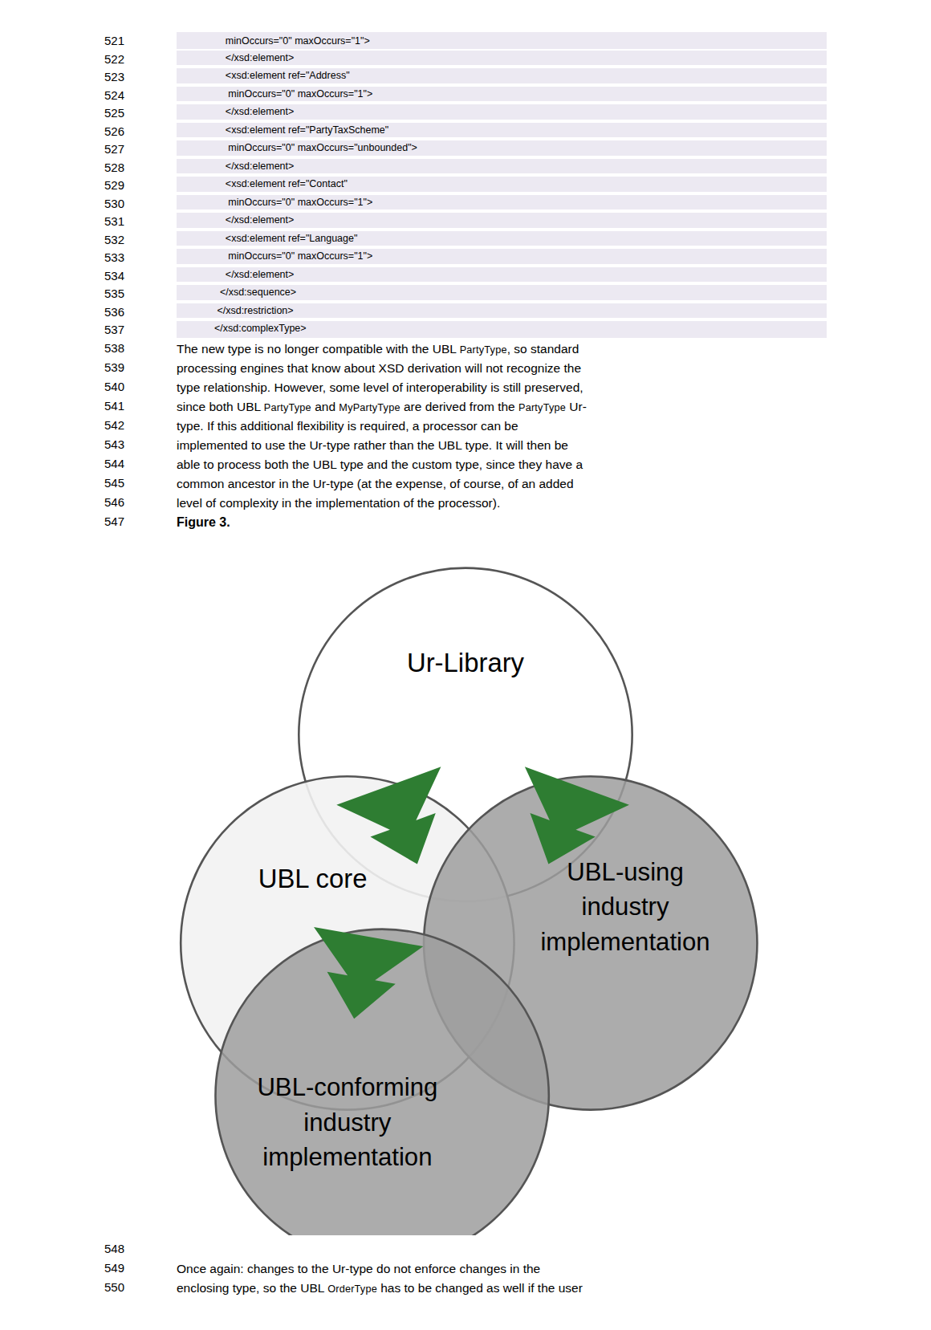521
minOccurs="0" maxOccurs="1">
522
</xsd:element>
523
<xsd:element ref="Address"
524
minOccurs="0" maxOccurs="1">
525
</xsd:element>
526
<xsd:element ref="PartyTaxScheme"
527
minOccurs="0" maxOccurs="unbounded">
528
</xsd:element>
529
<xsd:element ref="Contact"
530
minOccurs="0" maxOccurs="1">
531
</xsd:element>
532
<xsd:element ref="Language"
533
minOccurs="0" maxOccurs="1">
534
</xsd:element>
535
</xsd:sequence>
536
</xsd:restriction>
537
</xsd:complexType>
538
The new type is no longer compatible with the UBL PartyType, so standard
539
processing engines that know about XSD derivation will not recognize the
540
type relationship. However, some level of interoperability is still preserved,
541
since both UBL PartyType and MyPartyType are derived from the PartyType Ur-
542
type. If this additional flexibility is required, a processor can be
543
implemented to use the Ur-type rather than the UBL type. It will then be
544
able to process both the UBL type and the custom type, since they have a
545
common ancestor in the Ur-type (at the expense, of course, of an added
546
level of complexity in the implementation of the processor).
547
Figure 3.
Ur-Library UBL core UBL-using industry implementation UBL-conforming industry implementation
548
549
Once again: changes to the Ur-type do not enforce changes in the
550
enclosing type, so the UBL OrderType has to be changed as well if the user